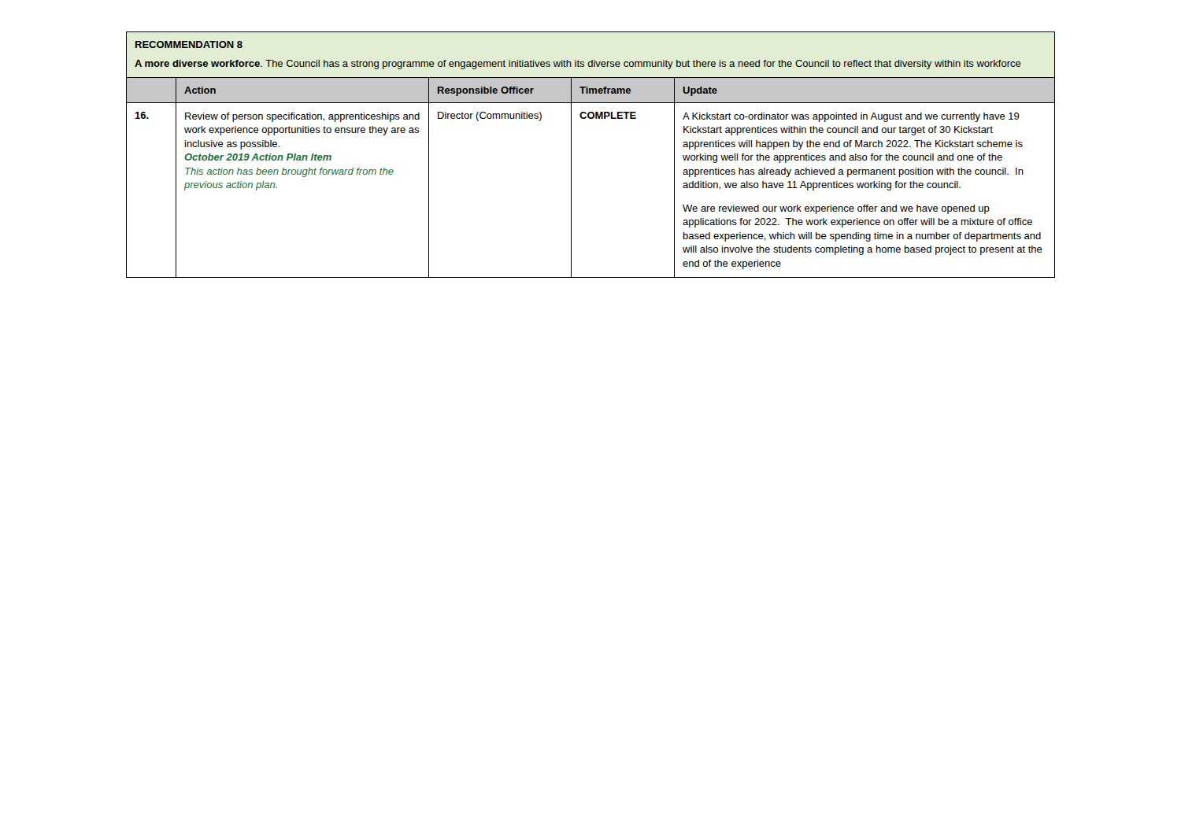| RECOMMENDATION 8 A more diverse workforce . The Council has a strong programme of engagement initiatives with its diverse community but there is a need for the Council to reflect that diversity within its workforce |
| | Action | Responsible Officer | Timeframe | Update |
| 16. | Review of person specification, apprenticeships and work experience opportunities to ensure they are as inclusive as possible. October 2019 Action Plan Item This action has been brought forward from the previous action plan. | Director (Communities) | COMPLETE | A Kickstart co-ordinator was appointed in August and we currently have 19 Kickstart apprentices within the council and our target of 30 Kickstart apprentices will happen by the end of March 2022. The Kickstart scheme is working well for the apprentices and also for the council and one of the apprentices has already achieved a permanent position with the council. In addition, we also have 11 Apprentices working for the council. We are reviewed our work experience offer and we have opened up applications for 2022. The work experience on offer will be a mixture of office based experience, which will be spending time in a number of departments and will also involve the students completing a home based project to present at the end of the experience |